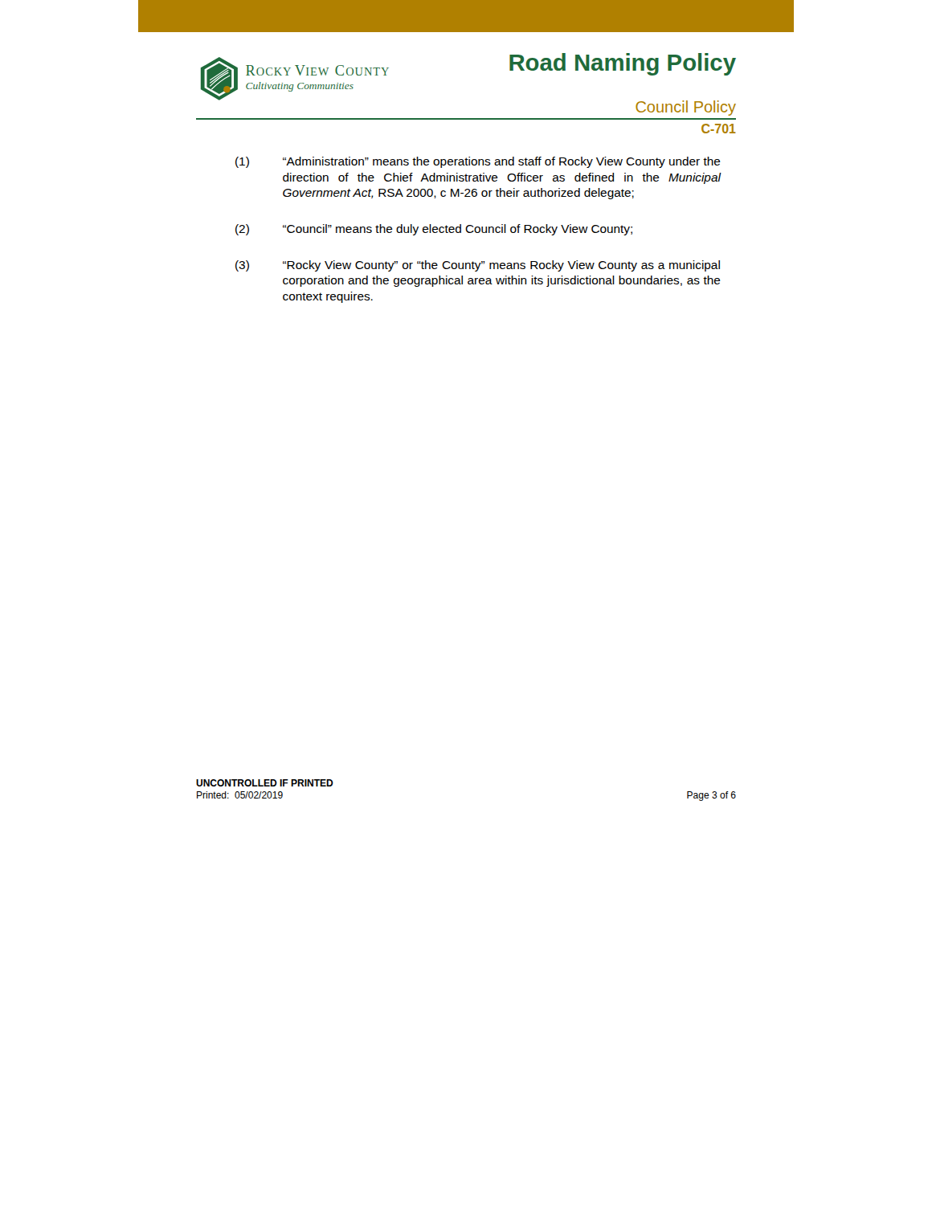R OCKY V IEW C OUNTY Cultivating Communities
Road Naming Policy
Council Policy
C-701
(1)
“Administration” means the operations and staff of Rocky View County under the direction of the Chief Administrative Officer as defined in the Municipal Government Act, RSA 2000, c M-26 or their authorized delegate;
(2)
“Council” means the duly elected Council of Rocky View County;
(3)
“Rocky View County” or “the County” means Rocky View County as a municipal corporation and the geographical area within its jurisdictional boundaries, as the context requires.
UNCONTROLLED IF PRINTED
Printed: 05/02/2019
Page 3 of 6